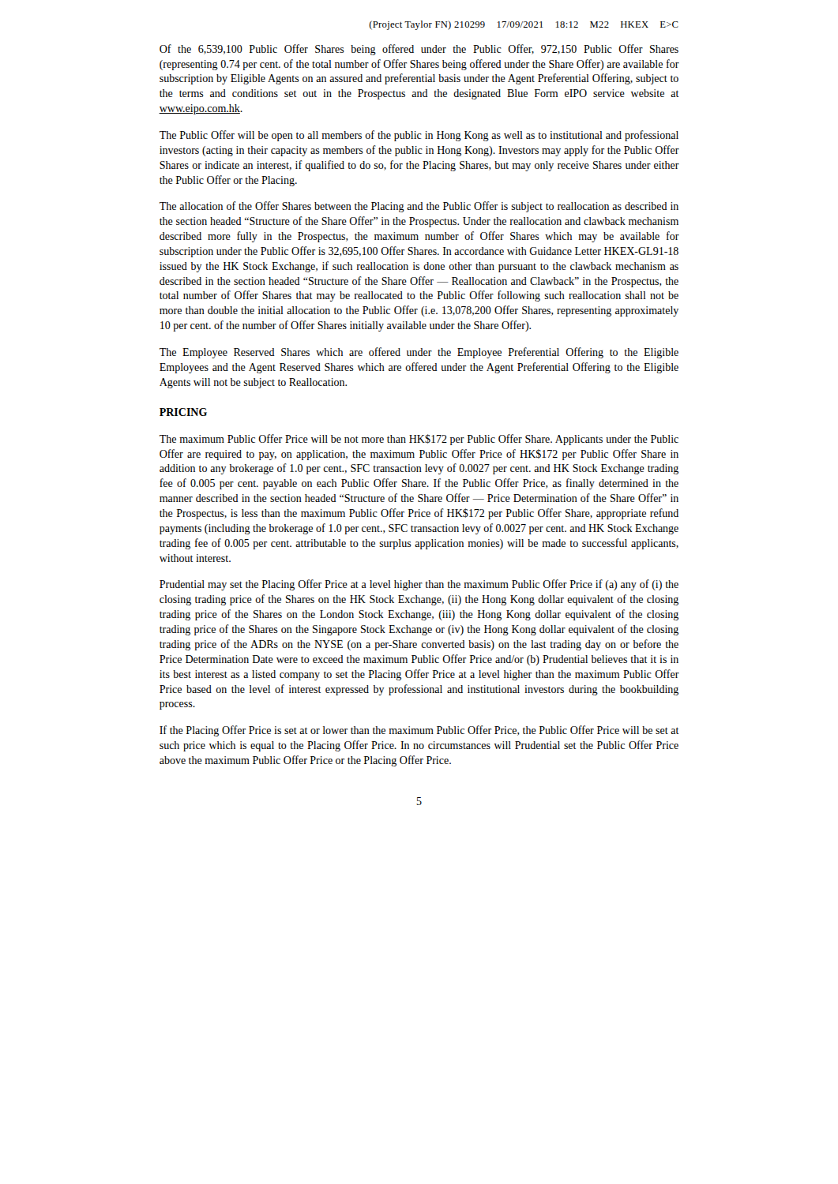(Project Taylor FN) 21029917/09/202118:12 M22 HKEX E>C
Of the 6,539,100 Public Offer Shares being offered under the Public Offer, 972,150 Public Offer Shares (representing 0.74 per cent. of the total number of Offer Shares being offered under the Share Offer) are available for subscription by Eligible Agents on an assured and preferential basis under the Agent Preferential Offering, subject to the terms and conditions set out in the Prospectus and the designated Blue Form eIPO service website at www.eipo.com.hk.
The Public Offer will be open to all members of the public in Hong Kong as well as to institutional and professional investors (acting in their capacity as members of the public in Hong Kong). Investors may apply for the Public Offer Shares or indicate an interest, if qualified to do so, for the Placing Shares, but may only receive Shares under either the Public Offer or the Placing.
The allocation of the Offer Shares between the Placing and the Public Offer is subject to reallocation as described in the section headed “Structure of the Share Offer” in the Prospectus. Under the reallocation and clawback mechanism described more fully in the Prospectus, the maximum number of Offer Shares which may be available for subscription under the Public Offer is 32,695,100 Offer Shares. In accordance with Guidance Letter HKEX-GL91-18 issued by the HK Stock Exchange, if such reallocation is done other than pursuant to the clawback mechanism as described in the section headed “Structure of the Share Offer — Reallocation and Clawback” in the Prospectus, the total number of Offer Shares that may be reallocated to the Public Offer following such reallocation shall not be more than double the initial allocation to the Public Offer (i.e. 13,078,200 Offer Shares, representing approximately 10 per cent. of the number of Offer Shares initially available under the Share Offer).
The Employee Reserved Shares which are offered under the Employee Preferential Offering to the Eligible Employees and the Agent Reserved Shares which are offered under the Agent Preferential Offering to the Eligible Agents will not be subject to Reallocation.
PRICING
The maximum Public Offer Price will be not more than HK$172 per Public Offer Share. Applicants under the Public Offer are required to pay, on application, the maximum Public Offer Price of HK$172 per Public Offer Share in addition to any brokerage of 1.0 per cent., SFC transaction levy of 0.0027 per cent. and HK Stock Exchange trading fee of 0.005 per cent. payable on each Public Offer Share. If the Public Offer Price, as finally determined in the manner described in the section headed “Structure of the Share Offer — Price Determination of the Share Offer” in the Prospectus, is less than the maximum Public Offer Price of HK$172 per Public Offer Share, appropriate refund payments (including the brokerage of 1.0 per cent., SFC transaction levy of 0.0027 per cent. and HK Stock Exchange trading fee of 0.005 per cent. attributable to the surplus application monies) will be made to successful applicants, without interest.
Prudential may set the Placing Offer Price at a level higher than the maximum Public Offer Price if (a) any of (i) the closing trading price of the Shares on the HK Stock Exchange, (ii) the Hong Kong dollar equivalent of the closing trading price of the Shares on the London Stock Exchange, (iii) the Hong Kong dollar equivalent of the closing trading price of the Shares on the Singapore Stock Exchange or (iv) the Hong Kong dollar equivalent of the closing trading price of the ADRs on the NYSE (on a per-Share converted basis) on the last trading day on or before the Price Determination Date were to exceed the maximum Public Offer Price and/or (b) Prudential believes that it is in its best interest as a listed company to set the Placing Offer Price at a level higher than the maximum Public Offer Price based on the level of interest expressed by professional and institutional investors during the bookbuilding process.
If the Placing Offer Price is set at or lower than the maximum Public Offer Price, the Public Offer Price will be set at such price which is equal to the Placing Offer Price. In no circumstances will Prudential set the Public Offer Price above the maximum Public Offer Price or the Placing Offer Price.
5